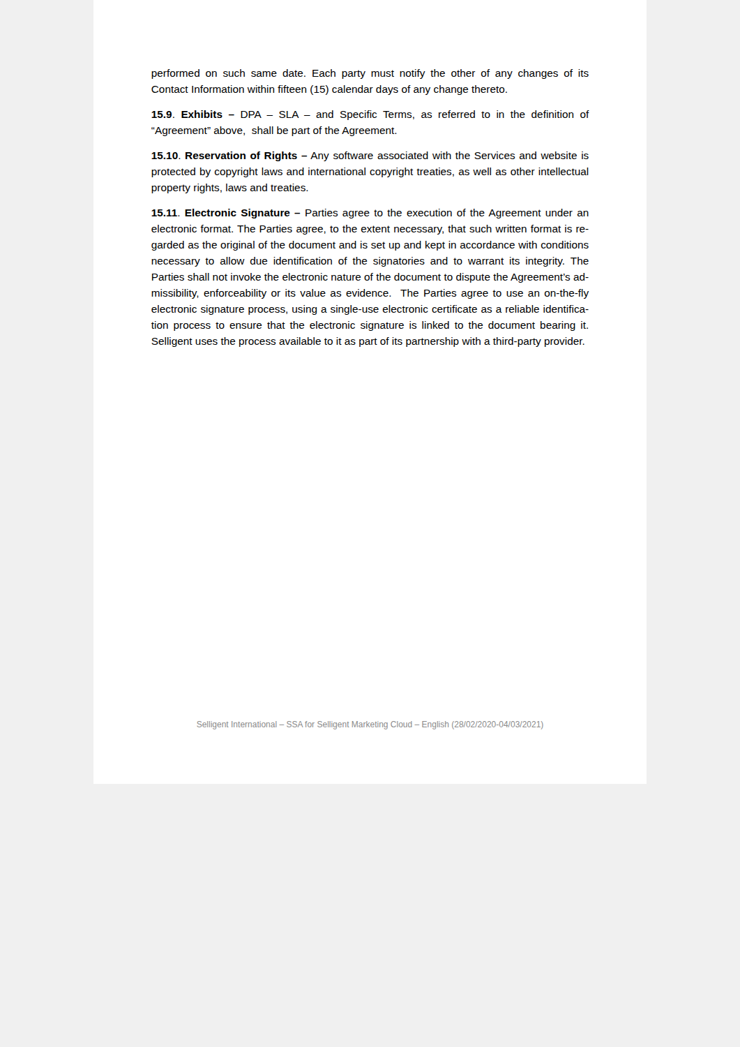performed on such same date. Each party must notify the other of any changes of its Contact Information within fifteen (15) calendar days of any change thereto.
15.9. Exhibits – DPA – SLA – and Specific Terms, as referred to in the definition of “Agreement” above, shall be part of the Agreement.
15.10. Reservation of Rights – Any software associated with the Services and website is protected by copyright laws and international copyright treaties, as well as other intellectual property rights, laws and treaties.
15.11. Electronic Signature – Parties agree to the execution of the Agreement under an electronic format. The Parties agree, to the extent necessary, that such written format is regarded as the original of the document and is set up and kept in accordance with conditions necessary to allow due identification of the signatories and to warrant its integrity. The Parties shall not invoke the electronic nature of the document to dispute the Agreement’s admissibility, enforceability or its value as evidence. The Parties agree to use an on-the-fly electronic signature process, using a single-use electronic certificate as a reliable identification process to ensure that the electronic signature is linked to the document bearing it. Selligent uses the process available to it as part of its partnership with a third-party provider.
Selligent International – SSA for Selligent Marketing Cloud – English (28/02/2020-04/03/2021)